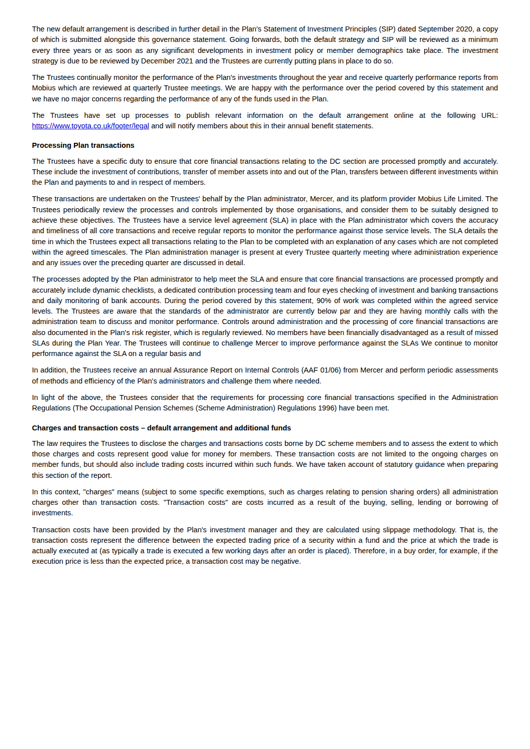The new default arrangement is described in further detail in the Plan's Statement of Investment Principles (SIP) dated September 2020, a copy of which is submitted alongside this governance statement. Going forwards, both the default strategy and SIP will be reviewed as a minimum every three years or as soon as any significant developments in investment policy or member demographics take place. The investment strategy is due to be reviewed by December 2021 and the Trustees are currently putting plans in place to do so.
The Trustees continually monitor the performance of the Plan's investments throughout the year and receive quarterly performance reports from Mobius which are reviewed at quarterly Trustee meetings. We are happy with the performance over the period covered by this statement and we have no major concerns regarding the performance of any of the funds used in the Plan.
The Trustees have set up processes to publish relevant information on the default arrangement online at the following URL: https://www.toyota.co.uk/footer/legal and will notify members about this in their annual benefit statements.
Processing Plan transactions
The Trustees have a specific duty to ensure that core financial transactions relating to the DC section are processed promptly and accurately. These include the investment of contributions, transfer of member assets into and out of the Plan, transfers between different investments within the Plan and payments to and in respect of members.
These transactions are undertaken on the Trustees' behalf by the Plan administrator, Mercer, and its platform provider Mobius Life Limited. The Trustees periodically review the processes and controls implemented by those organisations, and consider them to be suitably designed to achieve these objectives. The Trustees have a service level agreement (SLA) in place with the Plan administrator which covers the accuracy and timeliness of all core transactions and receive regular reports to monitor the performance against those service levels. The SLA details the time in which the Trustees expect all transactions relating to the Plan to be completed with an explanation of any cases which are not completed within the agreed timescales. The Plan administration manager is present at every Trustee quarterly meeting where administration experience and any issues over the preceding quarter are discussed in detail.
The processes adopted by the Plan administrator to help meet the SLA and ensure that core financial transactions are processed promptly and accurately include dynamic checklists, a dedicated contribution processing team and four eyes checking of investment and banking transactions and daily monitoring of bank accounts. During the period covered by this statement, 90% of work was completed within the agreed service levels. The Trustees are aware that the standards of the administrator are currently below par and they are having monthly calls with the administration team to discuss and monitor performance. Controls around administration and the processing of core financial transactions are also documented in the Plan's risk register, which is regularly reviewed. No members have been financially disadvantaged as a result of missed SLAs during the Plan Year. The Trustees will continue to challenge Mercer to improve performance against the SLAs We continue to monitor performance against the SLA on a regular basis and
In addition, the Trustees receive an annual Assurance Report on Internal Controls (AAF 01/06) from Mercer and perform periodic assessments of methods and efficiency of the Plan's administrators and challenge them where needed.
In light of the above, the Trustees consider that the requirements for processing core financial transactions specified in the Administration Regulations (The Occupational Pension Schemes (Scheme Administration) Regulations 1996) have been met.
Charges and transaction costs – default arrangement and additional funds
The law requires the Trustees to disclose the charges and transactions costs borne by DC scheme members and to assess the extent to which those charges and costs represent good value for money for members. These transaction costs are not limited to the ongoing charges on member funds, but should also include trading costs incurred within such funds. We have taken account of statutory guidance when preparing this section of the report.
In this context, "charges" means (subject to some specific exemptions, such as charges relating to pension sharing orders) all administration charges other than transaction costs. "Transaction costs" are costs incurred as a result of the buying, selling, lending or borrowing of investments.
Transaction costs have been provided by the Plan's investment manager and they are calculated using slippage methodology. That is, the transaction costs represent the difference between the expected trading price of a security within a fund and the price at which the trade is actually executed at (as typically a trade is executed a few working days after an order is placed). Therefore, in a buy order, for example, if the execution price is less than the expected price, a transaction cost may be negative.